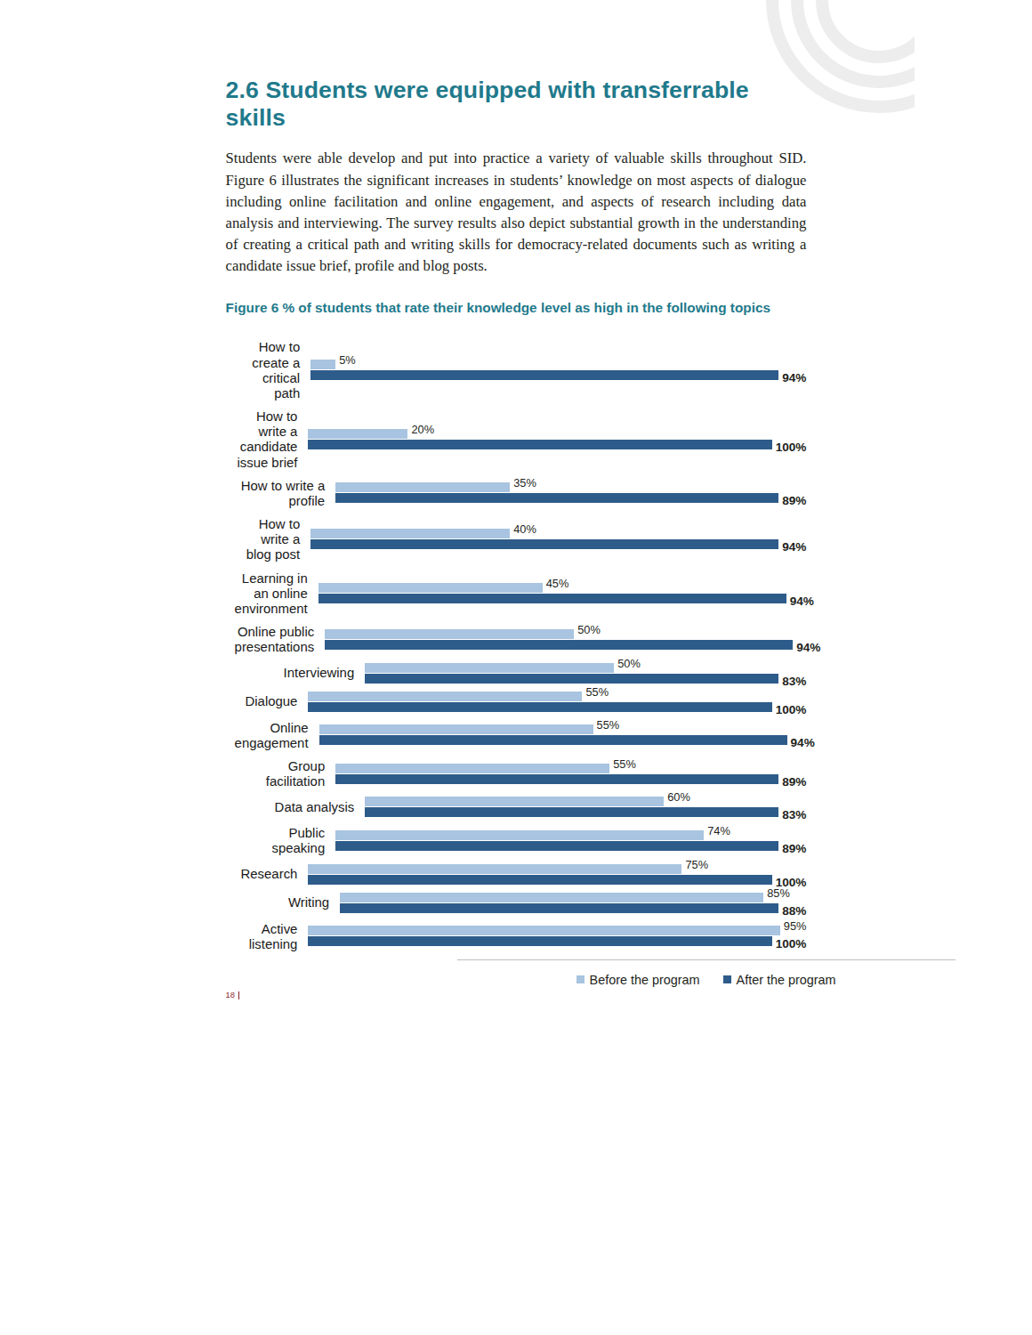2.6 Students were equipped with transferrable skills
Students were able develop and put into practice a variety of valuable skills throughout SID. Figure 6 illustrates the significant increases in students’ knowledge on most aspects of dialogue including online facilitation and online engagement, and aspects of research including data analysis and interviewing. The survey results also depict substantial growth in the understanding of creating a critical path and writing skills for democracy-related documents such as writing a candidate issue brief, profile and blog posts.
Figure 6 % of students that rate their knowledge level as high in the following topics
How to create a critical path
5%
94%
How to write a candidate issue brief
20%
100%
How to write a profile
35%
89%
How to write a blog post
40%
94%
Learning in an online environment
45%
94%
Online public presentations
50%
94%
Interviewing
50%
83%
Dialogue
55%
100%
Online engagement
55%
94%
Group facilitation
55%
89%
Data analysis
60%
83%
Public speaking
74%
89%
Research
75%
100%
Writing
85%
88%
Active listening
95%
100%
Before the program
After the program
18